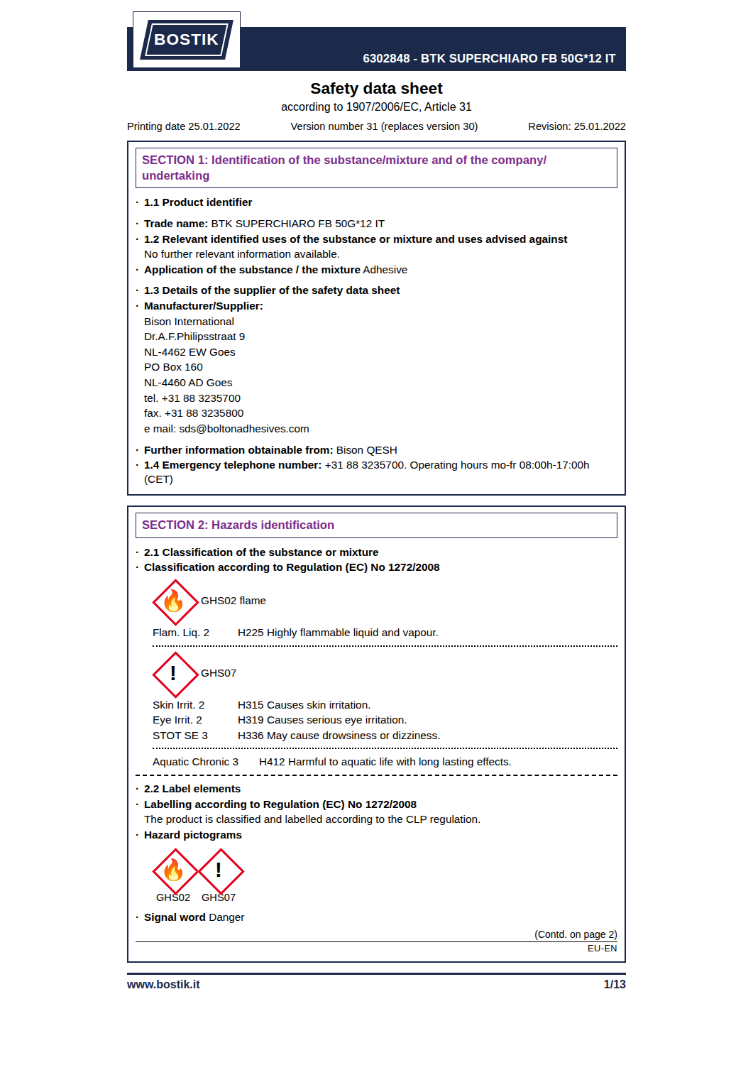BOSTIK
6302848 - BTK SUPERCHIARO FB 50G*12 IT
Safety data sheet
according to 1907/2006/EC, Article 31
Printing date 25.01.2022
Version number 31 (replaces version 30)
Revision: 25.01.2022
SECTION 1: Identification of the substance/mixture and of the company/
undertaking
1.1 Product identifier
Trade name: BTK SUPERCHIARO FB 50G*12 IT
1.2 Relevant identified uses of the substance or mixture and uses advised against
No further relevant information available.
Application of the substance / the mixture Adhesive
1.3 Details of the supplier of the safety data sheet
Manufacturer/Supplier:
Bison International
Dr.A.F.Philipsstraat 9
NL-4462 EW Goes
PO Box 160
NL-4460 AD Goes
tel. +31 88 3235700
fax. +31 88 3235800
e mail: sds@boltonadhesives.com
Further information obtainable from: Bison QESH
1.4 Emergency telephone number: +31 88 3235700. Operating hours mo-fr 08:00h-17:00h (CET)
SECTION 2: Hazards identification
2.1 Classification of the substance or mixture
Classification according to Regulation (EC) No 1272/2008
🔥
GHS02 flame
Flam. Liq. 2
H225 Highly flammable liquid and vapour.
!
GHS07
Skin Irrit. 2
H315 Causes skin irritation.
Eye Irrit. 2
H319 Causes serious eye irritation.
STOT SE 3
H336 May cause drowsiness or dizziness.
Aquatic Chronic 3
H412 Harmful to aquatic life with long lasting effects.
2.2 Label elements
Labelling according to Regulation (EC) No 1272/2008
The product is classified and labelled according to the CLP regulation.
Hazard pictograms
🔥
GHS02
!
GHS07
Signal word Danger
(Contd. on page 2)
EU-EN
www.bostik.it
1/13